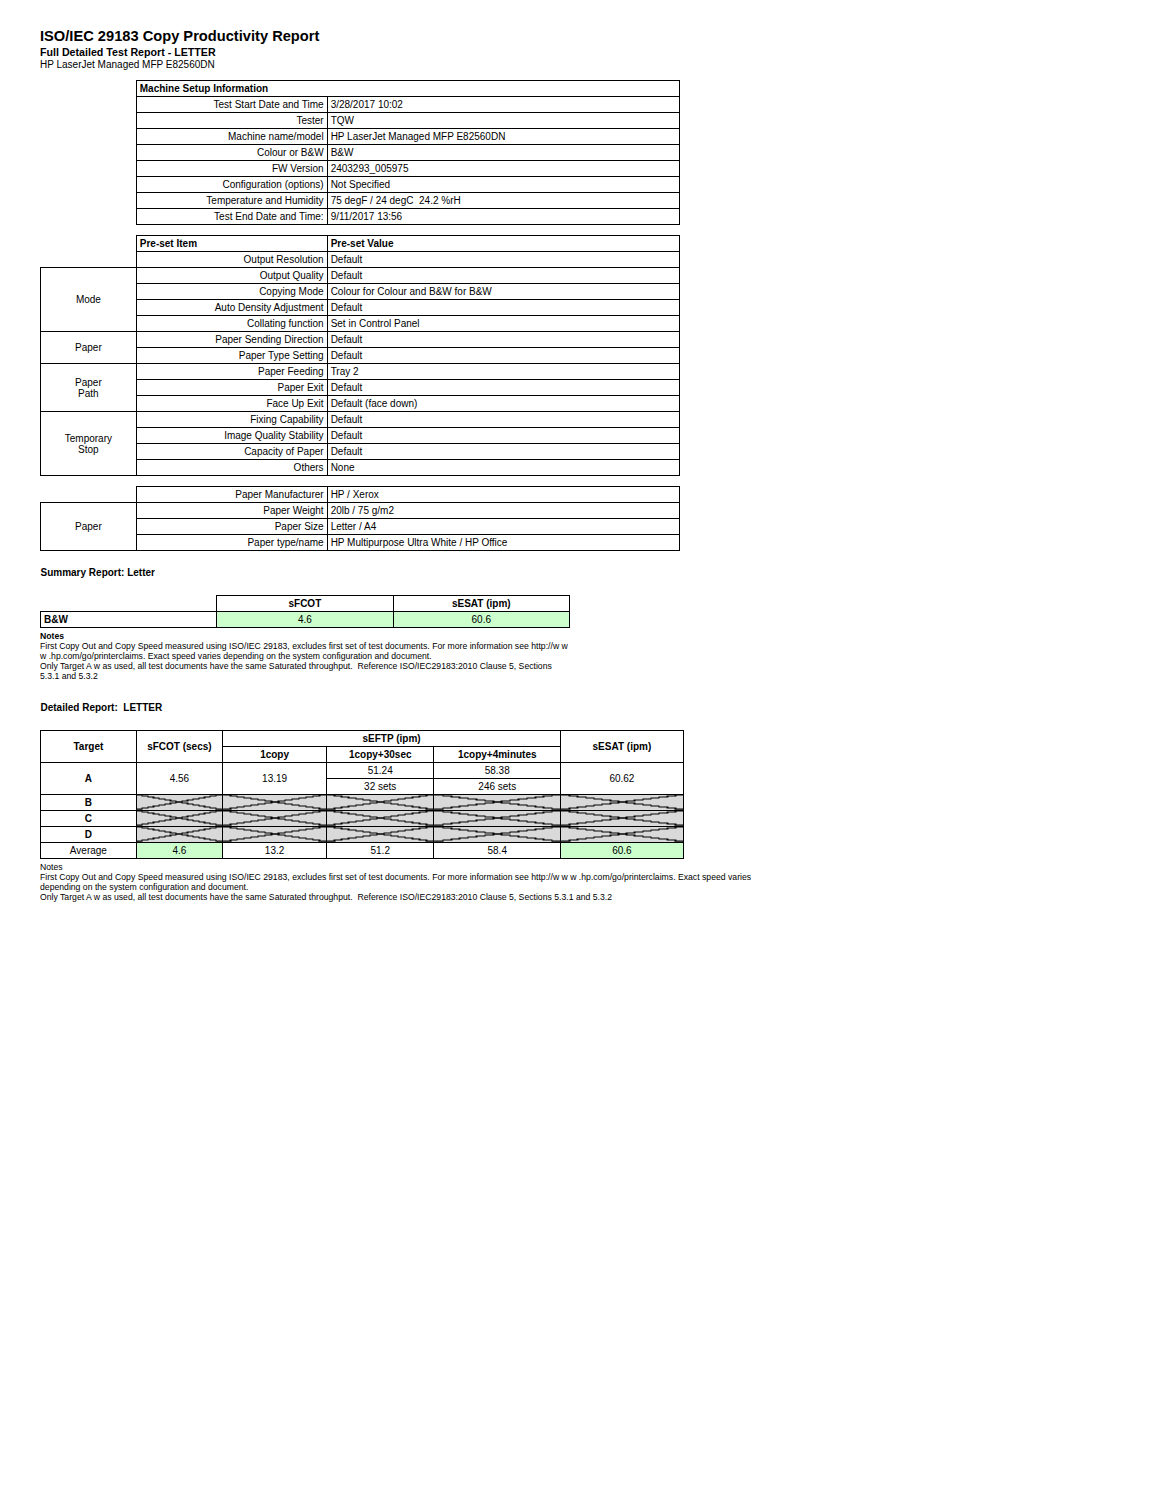ISO/IEC 29183 Copy Productivity Report
Full Detailed Test Report - LETTER
HP LaserJet Managed MFP E82560DN
| | Machine Setup Information |
| | Test Start Date and Time | 3/28/2017 10:02 |
| | Tester | TQW |
| | Machine name/model | HP LaserJet Managed MFP E82560DN |
| | Colour or B&W | B&W |
| | FW Version | 2403293_005975 |
| | Configuration (options) | Not Specified |
| | Temperature and Humidity | 75 degF / 24 degC 24.2 %rH |
| | Test End Date and Time: | 9/11/2017 13:56 |
| | Pre-set Item | Pre-set Value |
| | Output Resolution | Default |
| Mode | Output Quality | Default |
| Copying Mode | Colour for Colour and B&W for B&W |
| Auto Density Adjustment | Default |
| Collating function | Set in Control Panel |
| Paper | Paper Sending Direction | Default |
| Paper Type Setting | Default |
| Paper Path | Paper Feeding | Tray 2 |
| Paper Exit | Default |
| Face Up Exit | Default (face down) |
| Temporary Stop | Fixing Capability | Default |
| Image Quality Stability | Default |
| Capacity of Paper | Default |
| Others | None |
| | Paper Manufacturer | HP / Xerox |
| Paper | Paper Weight | 20lb / 75 g/m2 |
| Paper Size | Letter / A4 |
| Paper type/name | HP Multipurpose Ultra White / HP Office |
| Summary Report: Letter | |
| | sFCOT | sESAT (ipm) |
| B&W | 4.6 | 60.6 |
Notes
First Copy Out and Copy Speed measured using ISO/IEC 29183, excludes first set of test documents. For more information see http://w w w .hp.com/go/printerclaims. Exact speed varies depending on the system configuration and document.
Only Target A w as used, all test documents have the same Saturated throughput. Reference ISO/IEC29183:2010 Clause 5, Sections 5.3.1 and 5.3.2
| Detailed Report: LETTER |
| Target | sFCOT (secs) | sEFTP (ipm) | sESAT (ipm) |
| 1copy | 1copy+30sec | 1copy+4minutes |
| A | 4.56 | 13.19 | 51.24 | 58.38 | 60.62 |
| 32 sets | 246 sets |
| B | | | | | |
| C | | | | | |
| D | | | | | |
| Average | 4.6 | 13.2 | 51.2 | 58.4 | 60.6 |
Notes
First Copy Out and Copy Speed measured using ISO/IEC 29183, excludes first set of test documents. For more information see http://w w w .hp.com/go/printerclaims. Exact speed varies depending on the system configuration and document.
Only Target A w as used, all test documents have the same Saturated throughput. Reference ISO/IEC29183:2010 Clause 5, Sections 5.3.1 and 5.3.2